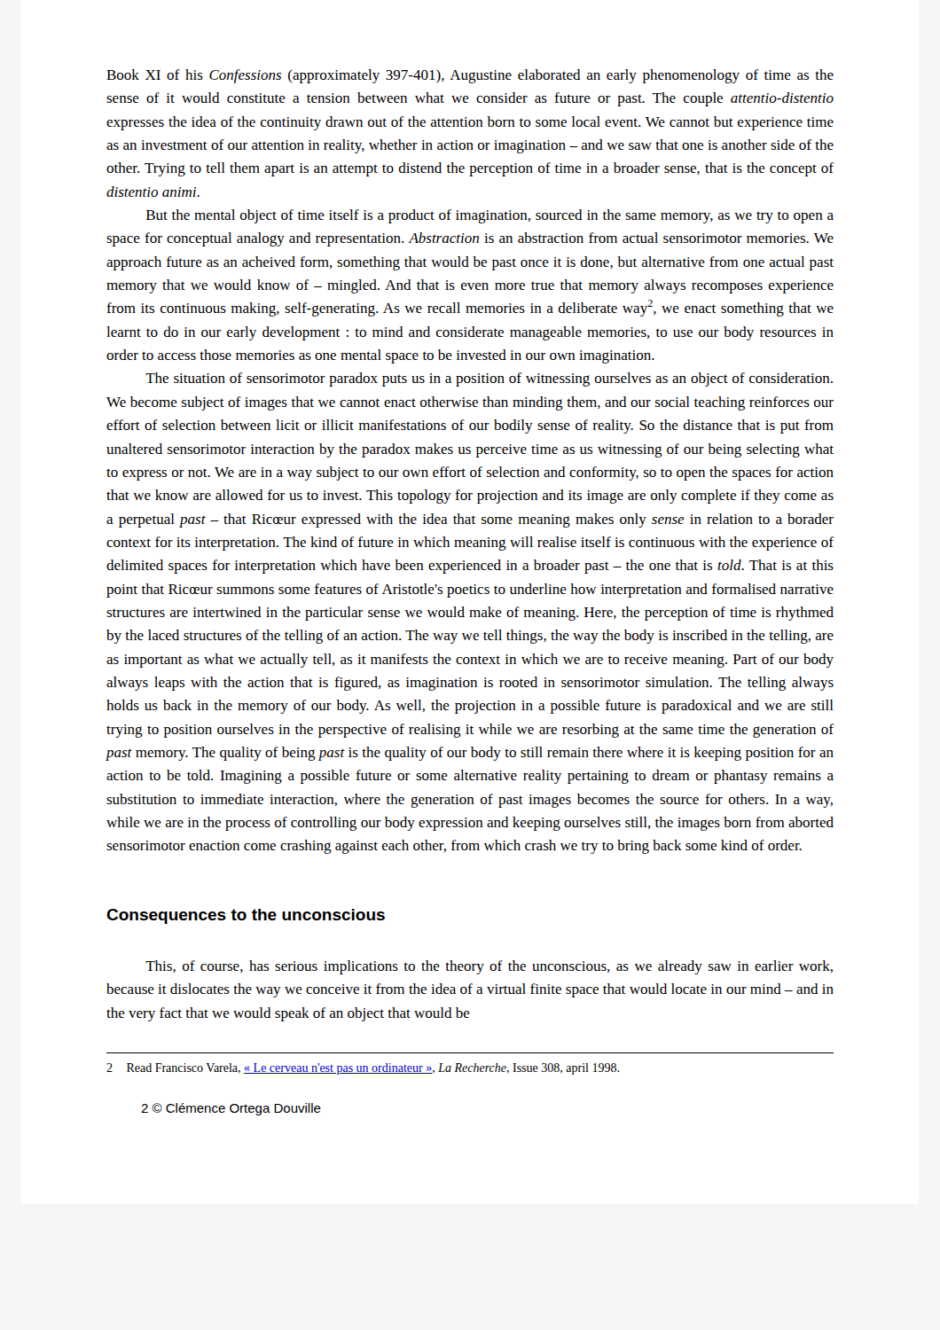Book XI of his Confessions (approximately 397-401), Augustine elaborated an early phenomenology of time as the sense of it would constitute a tension between what we consider as future or past. The couple attentio-distentio expresses the idea of the continuity drawn out of the attention born to some local event. We cannot but experience time as an investment of our attention in reality, whether in action or imagination – and we saw that one is another side of the other. Trying to tell them apart is an attempt to distend the perception of time in a broader sense, that is the concept of distentio animi.
But the mental object of time itself is a product of imagination, sourced in the same memory, as we try to open a space for conceptual analogy and representation. Abstraction is an abstraction from actual sensorimotor memories. We approach future as an acheived form, something that would be past once it is done, but alternative from one actual past memory that we would know of – mingled. And that is even more true that memory always recomposes experience from its continuous making, self-generating. As we recall memories in a deliberate way2, we enact something that we learnt to do in our early development : to mind and considerate manageable memories, to use our body resources in order to access those memories as one mental space to be invested in our own imagination.
The situation of sensorimotor paradox puts us in a position of witnessing ourselves as an object of consideration. We become subject of images that we cannot enact otherwise than minding them, and our social teaching reinforces our effort of selection between licit or illicit manifestations of our bodily sense of reality. So the distance that is put from unaltered sensorimotor interaction by the paradox makes us perceive time as us witnessing of our being selecting what to express or not. We are in a way subject to our own effort of selection and conformity, so to open the spaces for action that we know are allowed for us to invest. This topology for projection and its image are only complete if they come as a perpetual past – that Ricœur expressed with the idea that some meaning makes only sense in relation to a borader context for its interpretation. The kind of future in which meaning will realise itself is continuous with the experience of delimited spaces for interpretation which have been experienced in a broader past – the one that is told. That is at this point that Ricœur summons some features of Aristotle's poetics to underline how interpretation and formalised narrative structures are intertwined in the particular sense we would make of meaning. Here, the perception of time is rhythmed by the laced structures of the telling of an action. The way we tell things, the way the body is inscribed in the telling, are as important as what we actually tell, as it manifests the context in which we are to receive meaning. Part of our body always leaps with the action that is figured, as imagination is rooted in sensorimotor simulation. The telling always holds us back in the memory of our body. As well, the projection in a possible future is paradoxical and we are still trying to position ourselves in the perspective of realising it while we are resorbing at the same time the generation of past memory. The quality of being past is the quality of our body to still remain there where it is keeping position for an action to be told. Imagining a possible future or some alternative reality pertaining to dream or phantasy remains a substitution to immediate interaction, where the generation of past images becomes the source for others. In a way, while we are in the process of controlling our body expression and keeping ourselves still, the images born from aborted sensorimotor enaction come crashing against each other, from which crash we try to bring back some kind of order.
Consequences to the unconscious
This, of course, has serious implications to the theory of the unconscious, as we already saw in earlier work, because it dislocates the way we conceive it from the idea of a virtual finite space that would locate in our mind – and in the very fact that we would speak of an object that would be
2 Read Francisco Varela, « Le cerveau n'est pas un ordinateur », La Recherche, Issue 308, april 1998.
2 © Clémence Ortega Douville